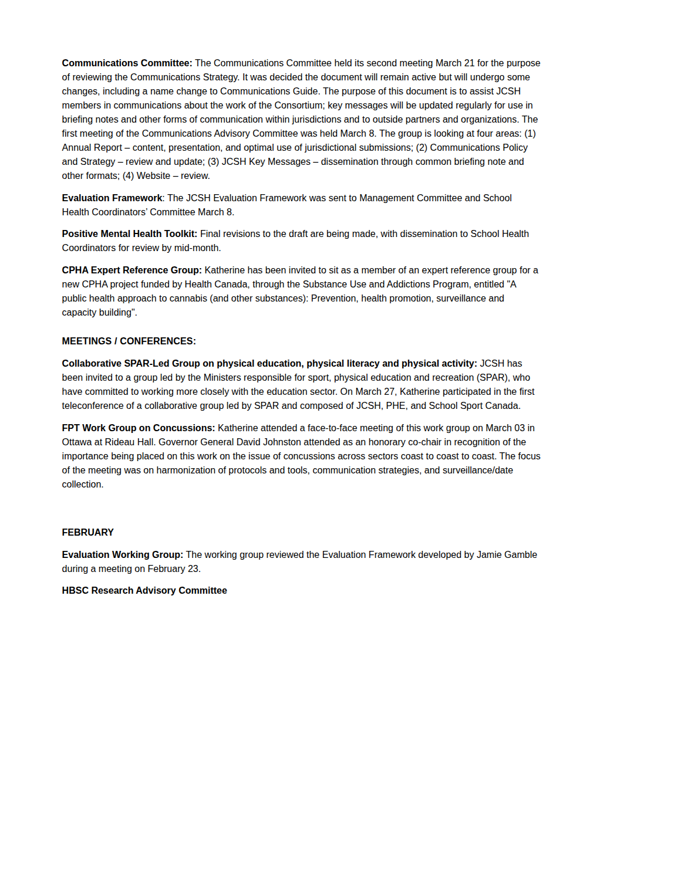Communications Committee: The Communications Committee held its second meeting March 21 for the purpose of reviewing the Communications Strategy. It was decided the document will remain active but will undergo some changes, including a name change to Communications Guide. The purpose of this document is to assist JCSH members in communications about the work of the Consortium; key messages will be updated regularly for use in briefing notes and other forms of communication within jurisdictions and to outside partners and organizations. The first meeting of the Communications Advisory Committee was held March 8. The group is looking at four areas: (1) Annual Report – content, presentation, and optimal use of jurisdictional submissions; (2) Communications Policy and Strategy – review and update; (3) JCSH Key Messages – dissemination through common briefing note and other formats; (4) Website – review.
Evaluation Framework: The JCSH Evaluation Framework was sent to Management Committee and School Health Coordinators’ Committee March 8.
Positive Mental Health Toolkit: Final revisions to the draft are being made, with dissemination to School Health Coordinators for review by mid-month.
CPHA Expert Reference Group: Katherine has been invited to sit as a member of an expert reference group for a new CPHA project funded by Health Canada, through the Substance Use and Addictions Program, entitled "A public health approach to cannabis (and other substances): Prevention, health promotion, surveillance and capacity building".
MEETINGS / CONFERENCES:
Collaborative SPAR-Led Group on physical education, physical literacy and physical activity: JCSH has been invited to a group led by the Ministers responsible for sport, physical education and recreation (SPAR), who have committed to working more closely with the education sector. On March 27, Katherine participated in the first teleconference of a collaborative group led by SPAR and composed of JCSH, PHE, and School Sport Canada.
FPT Work Group on Concussions: Katherine attended a face-to-face meeting of this work group on March 03 in Ottawa at Rideau Hall. Governor General David Johnston attended as an honorary co-chair in recognition of the importance being placed on this work on the issue of concussions across sectors coast to coast to coast. The focus of the meeting was on harmonization of protocols and tools, communication strategies, and surveillance/date collection.
FEBRUARY
Evaluation Working Group: The working group reviewed the Evaluation Framework developed by Jamie Gamble during a meeting on February 23.
HBSC Research Advisory Committee